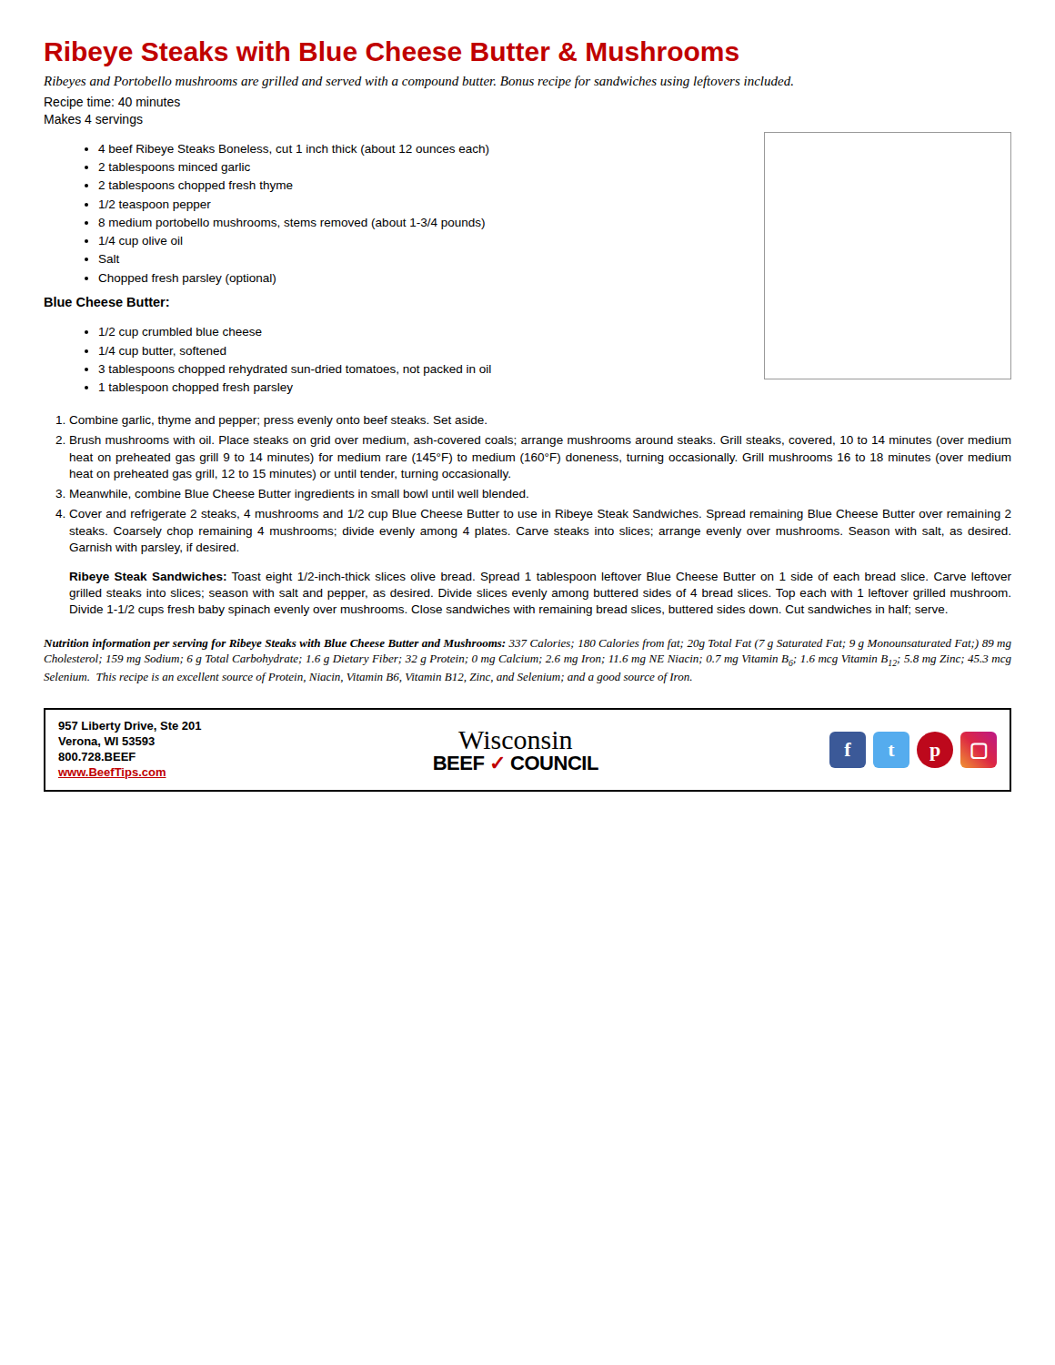Ribeye Steaks with Blue Cheese Butter & Mushrooms
Ribeyes and Portobello mushrooms are grilled and served with a compound butter. Bonus recipe for sandwiches using leftovers included.
Recipe time: 40 minutes
Makes 4 servings
4 beef Ribeye Steaks Boneless, cut 1 inch thick (about 12 ounces each)
2 tablespoons minced garlic
2 tablespoons chopped fresh thyme
1/2 teaspoon pepper
8 medium portobello mushrooms, stems removed (about 1-3/4 pounds)
1/4 cup olive oil
Salt
Chopped fresh parsley (optional)
Blue Cheese Butter:
1/2 cup crumbled blue cheese
1/4 cup butter, softened
3 tablespoons chopped rehydrated sun-dried tomatoes, not packed in oil
1 tablespoon chopped fresh parsley
Combine garlic, thyme and pepper; press evenly onto beef steaks. Set aside.
Brush mushrooms with oil. Place steaks on grid over medium, ash-covered coals; arrange mushrooms around steaks. Grill steaks, covered, 10 to 14 minutes (over medium heat on preheated gas grill 9 to 14 minutes) for medium rare (145°F) to medium (160°F) doneness, turning occasionally. Grill mushrooms 16 to 18 minutes (over medium heat on preheated gas grill, 12 to 15 minutes) or until tender, turning occasionally.
Meanwhile, combine Blue Cheese Butter ingredients in small bowl until well blended.
Cover and refrigerate 2 steaks, 4 mushrooms and 1/2 cup Blue Cheese Butter to use in Ribeye Steak Sandwiches. Spread remaining Blue Cheese Butter over remaining 2 steaks. Coarsely chop remaining 4 mushrooms; divide evenly among 4 plates. Carve steaks into slices; arrange evenly over mushrooms. Season with salt, as desired. Garnish with parsley, if desired.
Ribeye Steak Sandwiches: Toast eight 1/2-inch-thick slices olive bread. Spread 1 tablespoon leftover Blue Cheese Butter on 1 side of each bread slice. Carve leftover grilled steaks into slices; season with salt and pepper, as desired. Divide slices evenly among buttered sides of 4 bread slices. Top each with 1 leftover grilled mushroom. Divide 1-1/2 cups fresh baby spinach evenly over mushrooms. Close sandwiches with remaining bread slices, buttered sides down. Cut sandwiches in half; serve.
Nutrition information per serving for Ribeye Steaks with Blue Cheese Butter and Mushrooms: 337 Calories; 180 Calories from fat; 20g Total Fat (7 g Saturated Fat; 9 g Monounsaturated Fat;) 89 mg Cholesterol; 159 mg Sodium; 6 g Total Carbohydrate; 1.6 g Dietary Fiber; 32 g Protein; 0 mg Calcium; 2.6 mg Iron; 11.6 mg NE Niacin; 0.7 mg Vitamin B6; 1.6 mcg Vitamin B12; 5.8 mg Zinc; 45.3 mcg Selenium. This recipe is an excellent source of Protein, Niacin, Vitamin B6, Vitamin B12, Zinc, and Selenium; and a good source of Iron.
957 Liberty Drive, Ste 201
Verona, WI 53593
800.728.BEEF
www.BeefTips.com
Wisconsin BEEF ✓ COUNCIL
f
t
p
▢